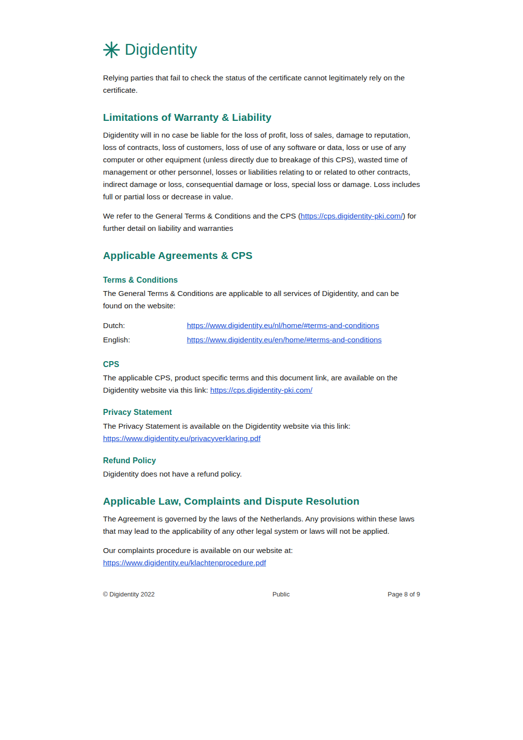Digidentity
Relying parties that fail to check the status of the certificate cannot legitimately rely on the certificate.
Limitations of Warranty & Liability
Digidentity will in no case be liable for the loss of profit, loss of sales, damage to reputation, loss of contracts, loss of customers, loss of use of any software or data, loss or use of any computer or other equipment (unless directly due to breakage of this CPS), wasted time of management or other personnel, losses or liabilities relating to or related to other contracts, indirect damage or loss, consequential damage or loss, special loss or damage. Loss includes full or partial loss or decrease in value.
We refer to the General Terms & Conditions and the CPS (https://cps.digidentity-pki.com/) for further detail on liability and warranties
Applicable Agreements & CPS
Terms & Conditions
The General Terms & Conditions are applicable to all services of Digidentity, and can be found on the website:
| Dutch: | https://www.digidentity.eu/nl/home/#terms-and-conditions |
| English: | https://www.digidentity.eu/en/home/#terms-and-conditions |
CPS
The applicable CPS, product specific terms and this document link, are available on the Digidentity website via this link: https://cps.digidentity-pki.com/
Privacy Statement
The Privacy Statement is available on the Digidentity website via this link:
https://www.digidentity.eu/privacyverklaring.pdf
Refund Policy
Digidentity does not have a refund policy.
Applicable Law, Complaints and Dispute Resolution
The Agreement is governed by the laws of the Netherlands. Any provisions within these laws that may lead to the applicability of any other legal system or laws will not be applied.
Our complaints procedure is available on our website at:
https://www.digidentity.eu/klachtenprocedure.pdf
© Digidentity 2022
Public
Page 8 of 9